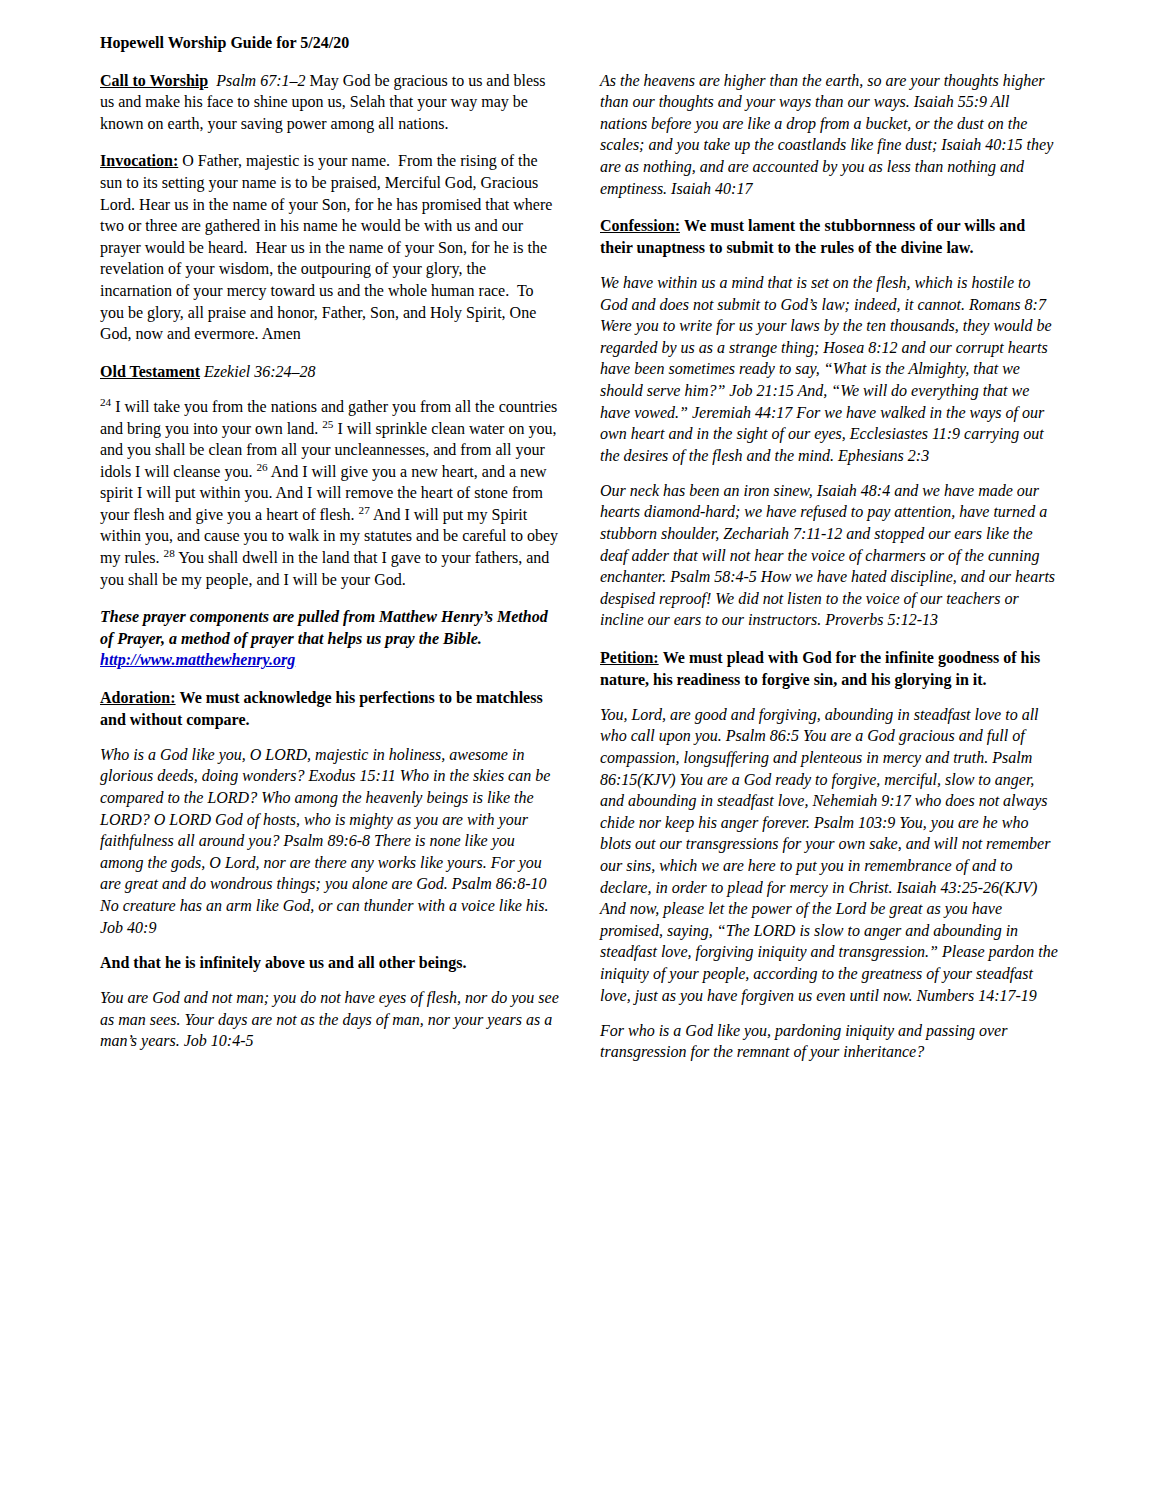Hopewell Worship Guide for 5/24/20
Call to Worship Psalm 67:1–2 May God be gracious to us and bless us and make his face to shine upon us, Selah that your way may be known on earth, your saving power among all nations.
Invocation: O Father, majestic is your name. From the rising of the sun to its setting your name is to be praised, Merciful God, Gracious Lord. Hear us in the name of your Son, for he has promised that where two or three are gathered in his name he would be with us and our prayer would be heard. Hear us in the name of your Son, for he is the revelation of your wisdom, the outpouring of your glory, the incarnation of your mercy toward us and the whole human race. To you be glory, all praise and honor, Father, Son, and Holy Spirit, One God, now and evermore. Amen
Old Testament Ezekiel 36:24–28
24 I will take you from the nations and gather you from all the countries and bring you into your own land. 25 I will sprinkle clean water on you, and you shall be clean from all your uncleannesses, and from all your idols I will cleanse you. 26 And I will give you a new heart, and a new spirit I will put within you. And I will remove the heart of stone from your flesh and give you a heart of flesh. 27 And I will put my Spirit within you, and cause you to walk in my statutes and be careful to obey my rules. 28 You shall dwell in the land that I gave to your fathers, and you shall be my people, and I will be your God.
These prayer components are pulled from Matthew Henry’s Method of Prayer, a method of prayer that helps us pray the Bible. http://www.matthewhenry.org
Adoration: We must acknowledge his perfections to be matchless and without compare.
Who is a God like you, O LORD, majestic in holiness, awesome in glorious deeds, doing wonders? Exodus 15:11 Who in the skies can be compared to the LORD? Who among the heavenly beings is like the LORD? O LORD God of hosts, who is mighty as you are with your faithfulness all around you? Psalm 89:6-8 There is none like you among the gods, O Lord, nor are there any works like yours. For you are great and do wondrous things; you alone are God. Psalm 86:8-10 No creature has an arm like God, or can thunder with a voice like his. Job 40:9
And that he is infinitely above us and all other beings.
You are God and not man; you do not have eyes of flesh, nor do you see as man sees. Your days are not as the days of man, nor your years as a man’s years. Job 10:4-5
As the heavens are higher than the earth, so are your thoughts higher than our thoughts and your ways than our ways. Isaiah 55:9 All nations before you are like a drop from a bucket, or the dust on the scales; and you take up the coastlands like fine dust; Isaiah 40:15 they are as nothing, and are accounted by you as less than nothing and emptiness. Isaiah 40:17
Confession: We must lament the stubbornness of our wills and their unaptness to submit to the rules of the divine law.
We have within us a mind that is set on the flesh, which is hostile to God and does not submit to God’s law; indeed, it cannot. Romans 8:7 Were you to write for us your laws by the ten thousands, they would be regarded by us as a strange thing; Hosea 8:12 and our corrupt hearts have been sometimes ready to say, “What is the Almighty, that we should serve him?” Job 21:15 And, “We will do everything that we have vowed.” Jeremiah 44:17 For we have walked in the ways of our own heart and in the sight of our eyes, Ecclesiastes 11:9 carrying out the desires of the flesh and the mind. Ephesians 2:3
Our neck has been an iron sinew, Isaiah 48:4 and we have made our hearts diamond-hard; we have refused to pay attention, have turned a stubborn shoulder, Zechariah 7:11-12 and stopped our ears like the deaf adder that will not hear the voice of charmers or of the cunning enchanter. Psalm 58:4-5 How we have hated discipline, and our hearts despised reproof! We did not listen to the voice of our teachers or incline our ears to our instructors. Proverbs 5:12-13
Petition: We must plead with God for the infinite goodness of his nature, his readiness to forgive sin, and his glorying in it.
You, Lord, are good and forgiving, abounding in steadfast love to all who call upon you. Psalm 86:5 You are a God gracious and full of compassion, longsuffering and plenteous in mercy and truth. Psalm 86:15(KJV) You are a God ready to forgive, merciful, slow to anger, and abounding in steadfast love, Nehemiah 9:17 who does not always chide nor keep his anger forever. Psalm 103:9 You, you are he who blots out our transgressions for your own sake, and will not remember our sins, which we are here to put you in remembrance of and to declare, in order to plead for mercy in Christ. Isaiah 43:25-26(KJV) And now, please let the power of the Lord be great as you have promised, saying, “The LORD is slow to anger and abounding in steadfast love, forgiving iniquity and transgression.” Please pardon the iniquity of your people, according to the greatness of your steadfast love, just as you have forgiven us even until now. Numbers 14:17-19
For who is a God like you, pardoning iniquity and passing over transgression for the remnant of your inheritance?